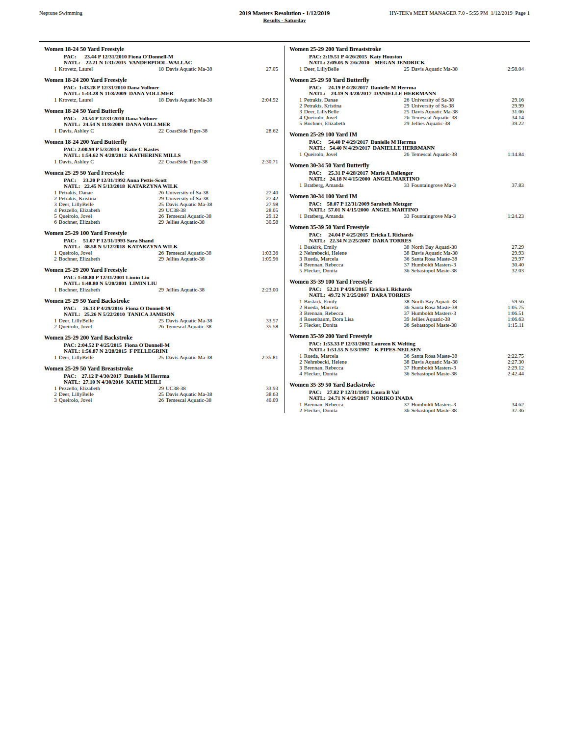Neptune Swimming
HY-TEK's MEET MANAGER 7.0 - 5:55 PM 1/12/2019 Page 1
2019 Masters Resolution - 1/12/2019
Results - Saturday
Women 18-24 50 Yard Freestyle
PAC: 23.44 P 12/31/2010 Fiona O'Donnell-M
NATL: 22.21 N 1/31/2015 VANDERPOOL-WALLAC
| 1 | Krovetz, Laurel | 18 | Davis Aquatic Ma-38 | 27.05 |
Women 18-24 200 Yard Freestyle
PAC: 1:43.28 P 12/31/2010 Dana Vollmer
NATL: 1:43.28 N 11/8/2009 DANA VOLLMER
| 1 | Krovetz, Laurel | 18 | Davis Aquatic Ma-38 | 2:04.92 |
Women 18-24 50 Yard Butterfly
PAC: 24.54 P 12/31/2010 Dana Vollmer
NATL: 24.54 N 11/8/2009 DANA VOLLMER
| 1 | Davis, Ashley C | 22 | CoastSide Tiger-38 | 28.62 |
Women 18-24 200 Yard Butterfly
PAC: 2:00.99 P 5/3/2014 Katie C Kastes
NATL: 1:54.62 N 4/28/2012 KATHERINE MILLS
| 1 | Davis, Ashley C | 22 | CoastSide Tiger-38 | 2:30.71 |
Women 25-29 50 Yard Freestyle
PAC: 23.20 P 12/31/1992 Anna Pettis-Scott
NATL: 22.45 N 5/13/2018 KATARZYNA WILK
| 1 | Petrakis, Danae | 26 | University of Sa-38 | 27.40 |
| 2 | Petrakis, Kristina | 29 | University of Sa-38 | 27.42 |
| 3 | Deer, LillyBelle | 25 | Davis Aquatic Ma-38 | 27.98 |
| 4 | Pezzello, Elizabeth | 29 | UC38-38 | 28.05 |
| 5 | Queirolo, Jovel | 26 | Temescal Aquatic-38 | 29.12 |
| 6 | Bochner, Elizabeth | 29 | Jellies Aquatic-38 | 30.58 |
Women 25-29 100 Yard Freestyle
PAC: 51.07 P 12/31/1993 Sara Shand
NATL: 48.58 N 5/12/2018 KATARZYNA WILK
| 1 | Queirolo, Jovel | 26 | Temescal Aquatic-38 | 1:03.36 |
| 2 | Bochner, Elizabeth | 29 | Jellies Aquatic-38 | 1:05.96 |
Women 25-29 200 Yard Freestyle
PAC: 1:48.80 P 12/31/2001 Limin Liu
NATL: 1:48.80 N 5/20/2001 LIMIN LIU
| 1 | Bochner, Elizabeth | 29 | Jellies Aquatic-38 | 2:23.00 |
Women 25-29 50 Yard Backstroke
PAC: 26.13 P 4/29/2016 Fiona O'Donnell-M
NATL: 25.26 N 5/22/2010 TANICA JAMISON
| 1 | Deer, LillyBelle | 25 | Davis Aquatic Ma-38 | 33.57 |
| 2 | Queirolo, Jovel | 26 | Temescal Aquatic-38 | 35.58 |
Women 25-29 200 Yard Backstroke
PAC: 2:04.52 P 4/25/2015 Fiona O'Donnell-M
NATL: 1:56.87 N 2/28/2015 F PELLEGRINI
| 1 | Deer, LillyBelle | 25 | Davis Aquatic Ma-38 | 2:35.81 |
Women 25-29 50 Yard Breaststroke
PAC: 27.12 P 4/30/2017 Danielle M Herrma
NATL: 27.10 N 4/30/2016 KATIE MEILI
| 1 | Pezzello, Elizabeth | 29 | UC38-38 | 33.93 |
| 2 | Deer, LillyBelle | 25 | Davis Aquatic Ma-38 | 38.63 |
| 3 | Queirolo, Jovel | 26 | Temescal Aquatic-38 | 40.09 |
Women 25-29 200 Yard Breaststroke
PAC: 2:19.51 P 4/26/2015 Katy Houston
NATL: 2:09.05 N 2/6/2010 MEGAN JENDRICK
| 1 | Deer, LillyBelle | 25 | Davis Aquatic Ma-38 | 2:58.04 |
Women 25-29 50 Yard Butterfly
PAC: 24.19 P 4/28/2017 Danielle M Herrma
NATL: 24.19 N 4/28/2017 DANIELLE HERRMANN
| 1 | Petrakis, Danae | 26 | University of Sa-38 | 29.16 |
| 2 | Petrakis, Kristina | 29 | University of Sa-38 | 29.99 |
| 3 | Deer, LillyBelle | 25 | Davis Aquatic Ma-38 | 31.06 |
| 4 | Queirolo, Jovel | 26 | Temescal Aquatic-38 | 34.14 |
| 5 | Bochner, Elizabeth | 29 | Jellies Aquatic-38 | 39.22 |
Women 25-29 100 Yard IM
PAC: 54.40 P 4/29/2017 Danielle M Herrma
NATL: 54.40 N 4/29/2017 DANIELLE HERRMANN
| 1 | Queirolo, Jovel | 26 | Temescal Aquatic-38 | 1:14.84 |
Women 30-34 50 Yard Butterfly
PAC: 25.31 P 4/28/2017 Marie A Ballenger
NATL: 24.18 N 4/15/2000 ANGEL MARTINO
| 1 | Bratberg, Amanda | 33 | Fountaingrove Ma-3 | 37.83 |
Women 30-34 100 Yard IM
PAC: 58.07 P 12/31/2009 Sarabeth Metzger
NATL: 57.01 N 4/15/2000 ANGEL MARTINO
| 1 | Bratberg, Amanda | 33 | Fountaingrove Ma-3 | 1:24.23 |
Women 35-39 50 Yard Freestyle
PAC: 24.04 P 4/25/2015 Ericka L Richards
NATL: 22.34 N 2/25/2007 DARA TORRES
| 1 | Buskirk, Emily | 38 | North Bay Aquati-38 | 27.29 |
| 2 | Nehrebecki, Helene | 38 | Davis Aquatic Ma-38 | 29.93 |
| 3 | Rueda, Marcela | 36 | Santa Rosa Maste-38 | 29.97 |
| 4 | Brennan, Rebecca | 37 | Humboldt Masters-3 | 30.40 |
| 5 | Flecker, Donita | 36 | Sebastopol Maste-38 | 32.03 |
Women 35-39 100 Yard Freestyle
PAC: 52.21 P 4/26/2015 Ericka L Richards
NATL: 49.72 N 2/25/2007 DARA TORRES
| 1 | Buskirk, Emily | 38 | North Bay Aquati-38 | 59.56 |
| 2 | Rueda, Marcela | 36 | Santa Rosa Maste-38 | 1:05.75 |
| 3 | Brennan, Rebecca | 37 | Humboldt Masters-3 | 1:06.51 |
| 4 | Rosenbaum, Dora Lisa | 39 | Jellies Aquatic-38 | 1:06.63 |
| 5 | Flecker, Donita | 36 | Sebastopol Maste-38 | 1:15.11 |
Women 35-39 200 Yard Freestyle
PAC: 1:53.33 P 12/31/2002 Laureen K Welting
NATL: 1:51.55 N 5/3/1997 K PIPES-NEILSEN
| 1 | Rueda, Marcela | 36 | Santa Rosa Maste-38 | 2:22.75 |
| 2 | Nehrebecki, Helene | 38 | Davis Aquatic Ma-38 | 2:27.30 |
| 3 | Brennan, Rebecca | 37 | Humboldt Masters-3 | 2:29.12 |
| 4 | Flecker, Donita | 36 | Sebastopol Maste-38 | 2:42.44 |
Women 35-39 50 Yard Backstroke
PAC: 27.82 P 12/31/1991 Laura B Val
NATL: 24.71 N 4/29/2017 NORIKO INADA
| 1 | Brennan, Rebecca | 37 | Humboldt Masters-3 | 34.62 |
| 2 | Flecker, Donita | 36 | Sebastopol Maste-38 | 37.36 |